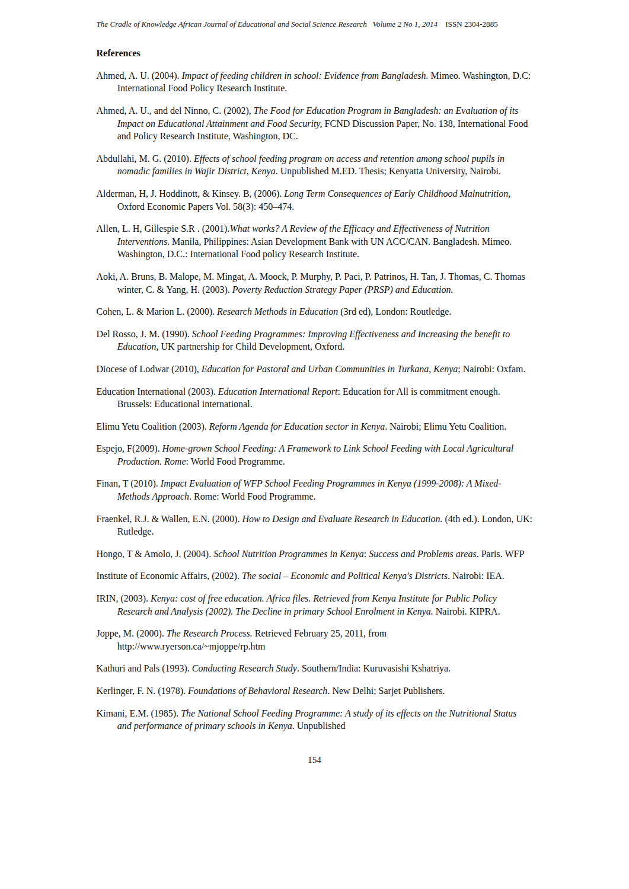The Cradle of Knowledge African Journal of Educational and Social Science Research Volume 2 No 1, 2014 ISSN 2304-2885
References
Ahmed, A. U. (2004). Impact of feeding children in school: Evidence from Bangladesh. Mimeo. Washington, D.C: International Food Policy Research Institute.
Ahmed, A. U., and del Ninno, C. (2002), The Food for Education Program in Bangladesh: an Evaluation of its Impact on Educational Attainment and Food Security, FCND Discussion Paper, No. 138, International Food and Policy Research Institute, Washington, DC.
Abdullahi, M. G. (2010). Effects of school feeding program on access and retention among school pupils in nomadic families in Wajir District, Kenya. Unpublished M.ED. Thesis; Kenyatta University, Nairobi.
Alderman, H, J. Hoddinott, & Kinsey. B, (2006). Long Term Consequences of Early Childhood Malnutrition, Oxford Economic Papers Vol. 58(3): 450–474.
Allen, L. H, Gillespie S.R . (2001).What works? A Review of the Efficacy and Effectiveness of Nutrition Interventions. Manila, Philippines: Asian Development Bank with UN ACC/CAN. Bangladesh. Mimeo. Washington, D.C.: International Food policy Research Institute.
Aoki, A. Bruns, B. Malope, M. Mingat, A. Moock, P. Murphy, P. Paci, P. Patrinos, H. Tan, J. Thomas, C. Thomas winter, C. & Yang, H. (2003). Poverty Reduction Strategy Paper (PRSP) and Education.
Cohen, L. & Marion L. (2000). Research Methods in Education (3rd ed), London: Routledge.
Del Rosso, J. M. (1990). School Feeding Programmes: Improving Effectiveness and Increasing the benefit to Education, UK partnership for Child Development, Oxford.
Diocese of Lodwar (2010), Education for Pastoral and Urban Communities in Turkana, Kenya; Nairobi: Oxfam.
Education International (2003). Education International Report: Education for All is commitment enough. Brussels: Educational international.
Elimu Yetu Coalition (2003). Reform Agenda for Education sector in Kenya. Nairobi; Elimu Yetu Coalition.
Espejo, F(2009). Home-grown School Feeding: A Framework to Link School Feeding with Local Agricultural Production. Rome: World Food Programme.
Finan, T (2010). Impact Evaluation of WFP School Feeding Programmes in Kenya (1999-2008): A Mixed-Methods Approach. Rome: World Food Programme.
Fraenkel, R.J. & Wallen, E.N. (2000). How to Design and Evaluate Research in Education. (4th ed.). London, UK: Rutledge.
Hongo, T & Amolo, J. (2004). School Nutrition Programmes in Kenya: Success and Problems areas. Paris. WFP
Institute of Economic Affairs, (2002). The social – Economic and Political Kenya's Districts. Nairobi: IEA.
IRIN, (2003). Kenya: cost of free education. Africa files. Retrieved from Kenya Institute for Public Policy Research and Analysis (2002). The Decline in primary School Enrolment in Kenya. Nairobi. KIPRA.
Joppe, M. (2000). The Research Process. Retrieved February 25, 2011, from http://www.ryerson.ca/~mjoppe/rp.htm
Kathuri and Pals (1993). Conducting Research Study. Southern/India: Kuruvasishi Kshatriya.
Kerlinger, F. N. (1978). Foundations of Behavioral Research. New Delhi; Sarjet Publishers.
Kimani, E.M. (1985). The National School Feeding Programme: A study of its effects on the Nutritional Status and performance of primary schools in Kenya. Unpublished
154